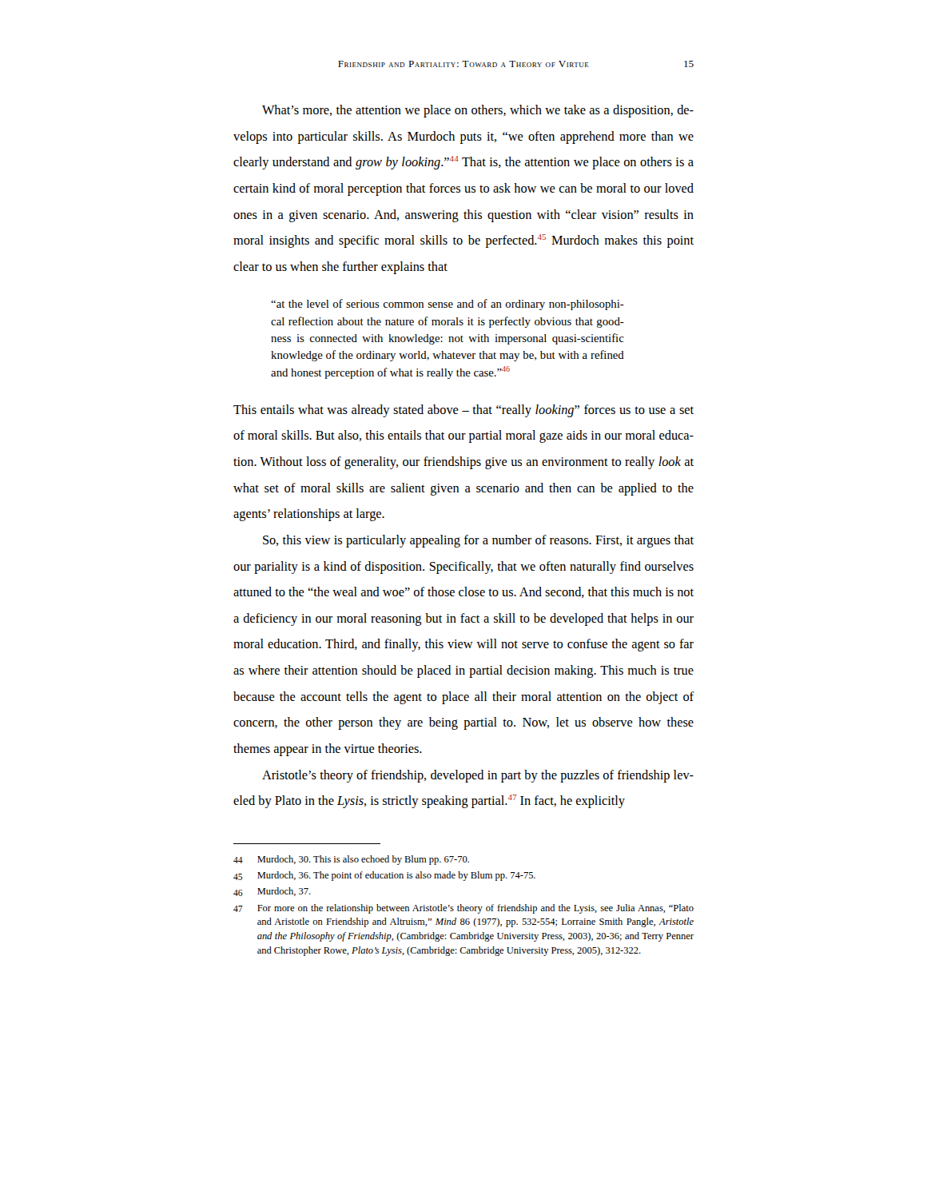Friendship and Partiality: Toward a Theory of Virtue 15
What’s more, the attention we place on others, which we take as a disposition, develops into particular skills. As Murdoch puts it, “we often apprehend more than we clearly understand and grow by looking.”44 That is, the attention we place on others is a certain kind of moral perception that forces us to ask how we can be moral to our loved ones in a given scenario. And, answering this question with “clear vision” results in moral insights and specific moral skills to be perfected.45 Murdoch makes this point clear to us when she further explains that
“at the level of serious common sense and of an ordinary non-philosophical reflection about the nature of morals it is perfectly obvious that goodness is connected with knowledge: not with impersonal quasi-scientific knowledge of the ordinary world, whatever that may be, but with a refined and honest perception of what is really the case.”46
This entails what was already stated above – that “really looking” forces us to use a set of moral skills. But also, this entails that our partial moral gaze aids in our moral education. Without loss of generality, our friendships give us an environment to really look at what set of moral skills are salient given a scenario and then can be applied to the agents’ relationships at large.
So, this view is particularly appealing for a number of reasons. First, it argues that our pariality is a kind of disposition. Specifically, that we often naturally find ourselves attuned to the “the weal and woe” of those close to us. And second, that this much is not a deficiency in our moral reasoning but in fact a skill to be developed that helps in our moral education. Third, and finally, this view will not serve to confuse the agent so far as where their attention should be placed in partial decision making. This much is true because the account tells the agent to place all their moral attention on the object of concern, the other person they are being partial to. Now, let us observe how these themes appear in the virtue theories.
Aristotle’s theory of friendship, developed in part by the puzzles of friendship leveled by Plato in the Lysis, is strictly speaking partial.47 In fact, he explicitly
44
Murdoch, 30. This is also echoed by Blum pp. 67-70.
45
Murdoch, 36. The point of education is also made by Blum pp. 74-75.
46
Murdoch, 37.
47
For more on the relationship between Aristotle’s theory of friendship and the Lysis, see Julia Annas, “Plato and Aristotle on Friendship and Altruism,” Mind 86 (1977), pp. 532-554; Lorraine Smith Pangle, Aristotle and the Philosophy of Friendship, (Cambridge: Cambridge University Press, 2003), 20-36; and Terry Penner and Christopher Rowe, Plato’s Lysis, (Cambridge: Cambridge University Press, 2005), 312-322.